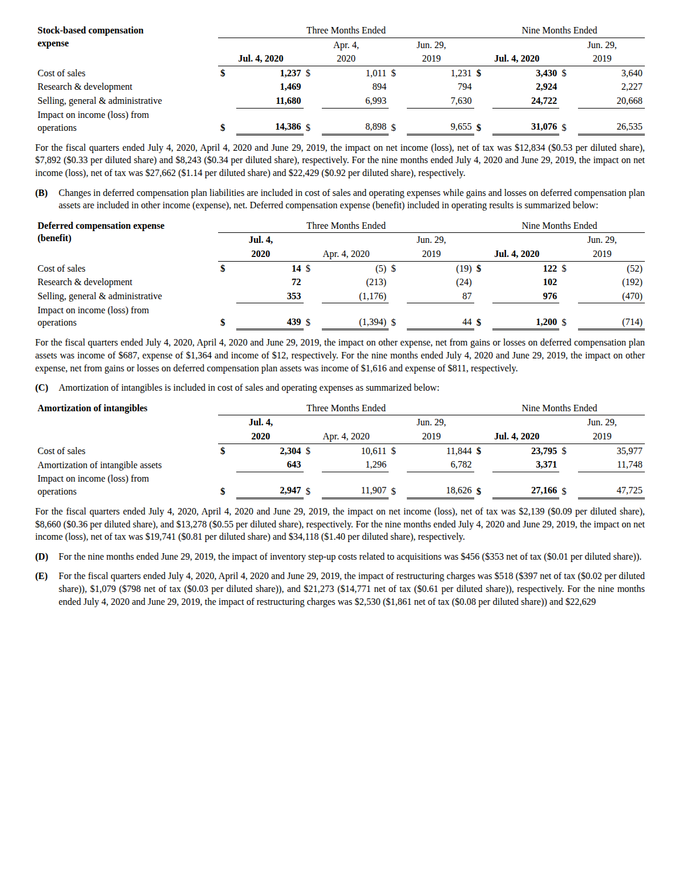| Stock-based compensation expense | Three Months Ended | Nine Months Ended |
| | Apr. 4, | Jun. 29, | | Jun. 29, |
| Jul. 4, 2020 | 2020 | 2019 | Jul. 4, 2020 | 2019 |
| Cost of sales | $ | 1,237 | $ | 1,011 | $ | 1,231 | $ | 3,430 | $ | 3,640 |
| Research & development | | 1,469 | | 894 | | 794 | | 2,924 | | 2,227 |
| Selling, general & administrative | | 11,680 | | 6,993 | | 7,630 | | 24,722 | | 20,668 |
| Impact on income (loss) from operations | $ | 14,386 | $ | 8,898 | $ | 9,655 | $ | 31,076 | $ | 26,535 |
For the fiscal quarters ended July 4, 2020, April 4, 2020 and June 29, 2019, the impact on net income (loss), net of tax was $12,834 ($0.53 per diluted share), $7,892 ($0.33 per diluted share) and $8,243 ($0.34 per diluted share), respectively. For the nine months ended July 4, 2020 and June 29, 2019, the impact on net income (loss), net of tax was $27,662 ($1.14 per diluted share) and $22,429 ($0.92 per diluted share), respectively.
(B)
Changes in deferred compensation plan liabilities are included in cost of sales and operating expenses while gains and losses on deferred compensation plan assets are included in other income (expense), net. Deferred compensation expense (benefit) included in operating results is summarized below:
| Deferred compensation expense (benefit) | Three Months Ended | Nine Months Ended |
| Jul. 4, | | Jun. 29, | | Jun. 29, |
| 2020 | Apr. 4, 2020 | 2019 | Jul. 4, 2020 | 2019 |
| Cost of sales | $ | 14 | $ | (5) | $ | (19) | $ | 122 | $ | (52) |
| Research & development | | 72 | | (213) | | (24) | | 102 | | (192) |
| Selling, general & administrative | | 353 | | (1,176) | | 87 | | 976 | | (470) |
| Impact on income (loss) from operations | $ | 439 | $ | (1,394) | $ | 44 | $ | 1,200 | $ | (714) |
For the fiscal quarters ended July 4, 2020, April 4, 2020 and June 29, 2019, the impact on other expense, net from gains or losses on deferred compensation plan assets was income of $687, expense of $1,364 and income of $12, respectively. For the nine months ended July 4, 2020 and June 29, 2019, the impact on other expense, net from gains or losses on deferred compensation plan assets was income of $1,616 and expense of $811, respectively.
(C)
Amortization of intangibles is included in cost of sales and operating expenses as summarized below:
| Amortization of intangibles | Three Months Ended | Nine Months Ended |
| Jul. 4, | | Jun. 29, | | Jun. 29, |
| 2020 | Apr. 4, 2020 | 2019 | Jul. 4, 2020 | 2019 |
| Cost of sales | $ | 2,304 | $ | 10,611 | $ | 11,844 | $ | 23,795 | $ | 35,977 |
| Amortization of intangible assets | | 643 | | 1,296 | | 6,782 | | 3,371 | | 11,748 |
| Impact on income (loss) from operations | $ | 2,947 | $ | 11,907 | $ | 18,626 | $ | 27,166 | $ | 47,725 |
For the fiscal quarters ended July 4, 2020, April 4, 2020 and June 29, 2019, the impact on net income (loss), net of tax was $2,139 ($0.09 per diluted share), $8,660 ($0.36 per diluted share), and $13,278 ($0.55 per diluted share), respectively. For the nine months ended July 4, 2020 and June 29, 2019, the impact on net income (loss), net of tax was $19,741 ($0.81 per diluted share) and $34,118 ($1.40 per diluted share), respectively.
(D)
For the nine months ended June 29, 2019, the impact of inventory step-up costs related to acquisitions was $456 ($353 net of tax ($0.01 per diluted share)).
(E)
For the fiscal quarters ended July 4, 2020, April 4, 2020 and June 29, 2019, the impact of restructuring charges was $518 ($397 net of tax ($0.02 per diluted share)), $1,079 ($798 net of tax ($0.03 per diluted share)), and $21,273 ($14,771 net of tax ($0.61 per diluted share)), respectively. For the nine months ended July 4, 2020 and June 29, 2019, the impact of restructuring charges was $2,530 ($1,861 net of tax ($0.08 per diluted share)) and $22,629